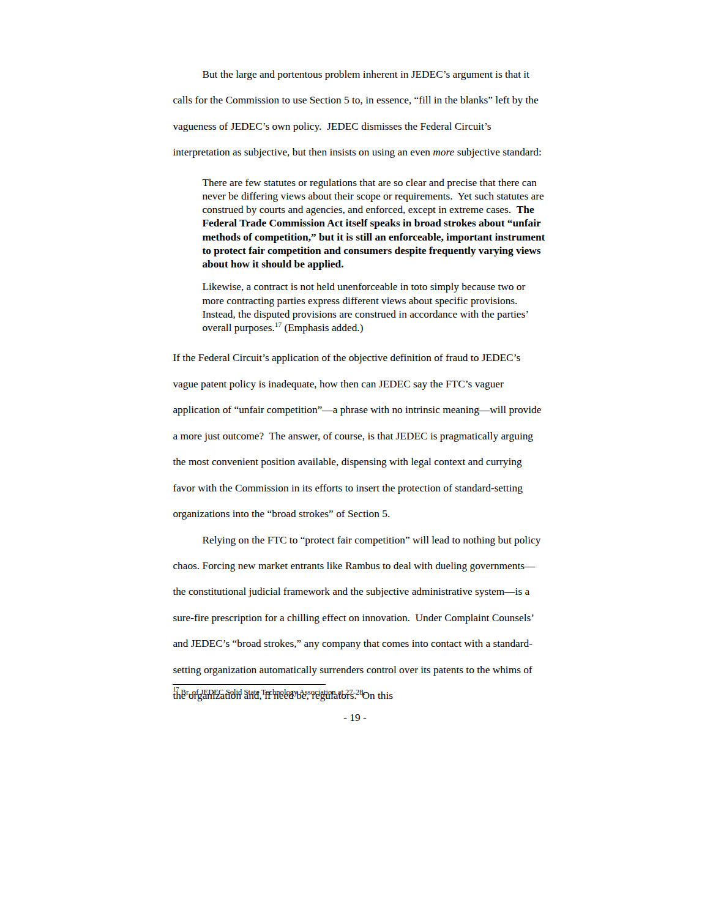But the large and portentous problem inherent in JEDEC’s argument is that it calls for the Commission to use Section 5 to, in essence, “fill in the blanks” left by the vagueness of JEDEC’s own policy. JEDEC dismisses the Federal Circuit’s interpretation as subjective, but then insists on using an even more subjective standard:
There are few statutes or regulations that are so clear and precise that there can never be differing views about their scope or requirements. Yet such statutes are construed by courts and agencies, and enforced, except in extreme cases. The Federal Trade Commission Act itself speaks in broad strokes about “unfair methods of competition,” but it is still an enforceable, important instrument to protect fair competition and consumers despite frequently varying views about how it should be applied.
Likewise, a contract is not held unenforceable in toto simply because two or more contracting parties express different views about specific provisions. Instead, the disputed provisions are construed in accordance with the parties’ overall purposes.17 (Emphasis added.)
If the Federal Circuit’s application of the objective definition of fraud to JEDEC’s vague patent policy is inadequate, how then can JEDEC say the FTC’s vaguer application of “unfair competition”—a phrase with no intrinsic meaning—will provide a more just outcome? The answer, of course, is that JEDEC is pragmatically arguing the most convenient position available, dispensing with legal context and currying favor with the Commission in its efforts to insert the protection of standard-setting organizations into the “broad strokes” of Section 5.
Relying on the FTC to “protect fair competition” will lead to nothing but policy chaos. Forcing new market entrants like Rambus to deal with dueling governments—the constitutional judicial framework and the subjective administrative system—is a sure-fire prescription for a chilling effect on innovation. Under Complaint Counsels’ and JEDEC’s “broad strokes,” any company that comes into contact with a standard-setting organization automatically surrenders control over its patents to the whims of the organization and, if need be, regulators. On this
17 Br. of JEDEC Solid State Technology Association at 27-28.
- 19 -